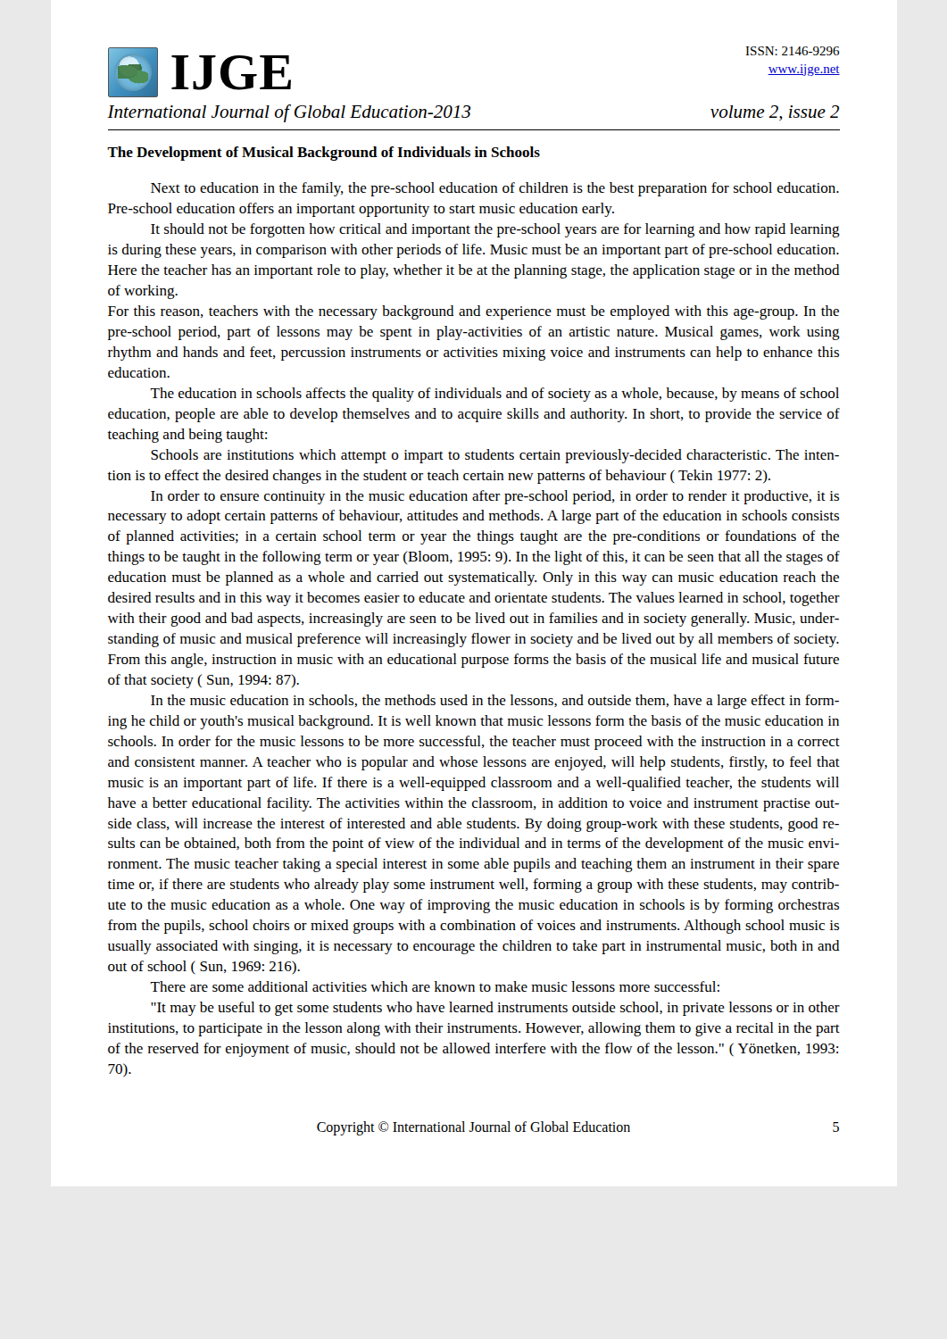ISSN: 2146-9296
www.ijge.net
IJGE
International Journal of Global Education-2013 volume 2, issue 2
The Development of Musical Background of Individuals in Schools
Next to education in the family, the pre-school education of children is the best preparation for school education. Pre-school education offers an important opportunity to start music education early.
It should not be forgotten how critical and important the pre-school years are for learning and how rapid learning is during these years, in comparison with other periods of life. Music must be an important part of pre-school education. Here the teacher has an important role to play, whether it be at the planning stage, the application stage or in the method of working.
For this reason, teachers with the necessary background and experience must be employed with this age-group. In the pre-school period, part of lessons may be spent in play-activities of an artistic nature. Musical games, work using rhythm and hands and feet, percussion instruments or activities mixing voice and instruments can help to enhance this education.
The education in schools affects the quality of individuals and of society as a whole, because, by means of school education, people are able to develop themselves and to acquire skills and authority. In short, to provide the service of teaching and being taught:
Schools are institutions which attempt o impart to students certain previously-decided characteristic. The intention is to effect the desired changes in the student or teach certain new patterns of behaviour ( Tekin 1977: 2).
In order to ensure continuity in the music education after pre-school period, in order to render it productive, it is necessary to adopt certain patterns of behaviour, attitudes and methods. A large part of the education in schools consists of planned activities; in a certain school term or year the things taught are the pre-conditions or foundations of the things to be taught in the following term or year (Bloom, 1995: 9). In the light of this, it can be seen that all the stages of education must be planned as a whole and carried out systematically. Only in this way can music education reach the desired results and in this way it becomes easier to educate and orientate students. The values learned in school, together with their good and bad aspects, increasingly are seen to be lived out in families and in society generally. Music, understanding of music and musical preference will increasingly flower in society and be lived out by all members of society. From this angle, instruction in music with an educational purpose forms the basis of the musical life and musical future of that society ( Sun, 1994: 87).
In the music education in schools, the methods used in the lessons, and outside them, have a large effect in forming he child or youth's musical background. It is well known that music lessons form the basis of the music education in schools. In order for the music lessons to be more successful, the teacher must proceed with the instruction in a correct and consistent manner. A teacher who is popular and whose lessons are enjoyed, will help students, firstly, to feel that music is an important part of life. If there is a well-equipped classroom and a well-qualified teacher, the students will have a better educational facility. The activities within the classroom, in addition to voice and instrument practise outside class, will increase the interest of interested and able students. By doing group-work with these students, good results can be obtained, both from the point of view of the individual and in terms of the development of the music environment. The music teacher taking a special interest in some able pupils and teaching them an instrument in their spare time or, if there are students who already play some instrument well, forming a group with these students, may contribute to the music education as a whole. One way of improving the music education in schools is by forming orchestras from the pupils, school choirs or mixed groups with a combination of voices and instruments. Although school music is usually associated with singing, it is necessary to encourage the children to take part in instrumental music, both in and out of school ( Sun, 1969: 216).
There are some additional activities which are known to make music lessons more successful:
"It may be useful to get some students who have learned instruments outside school, in private lessons or in other institutions, to participate in the lesson along with their instruments. However, allowing them to give a recital in the part of the reserved for enjoyment of music, should not be allowed interfere with the flow of the lesson." ( Yönetken, 1993: 70).
Copyright © International Journal of Global Education 5